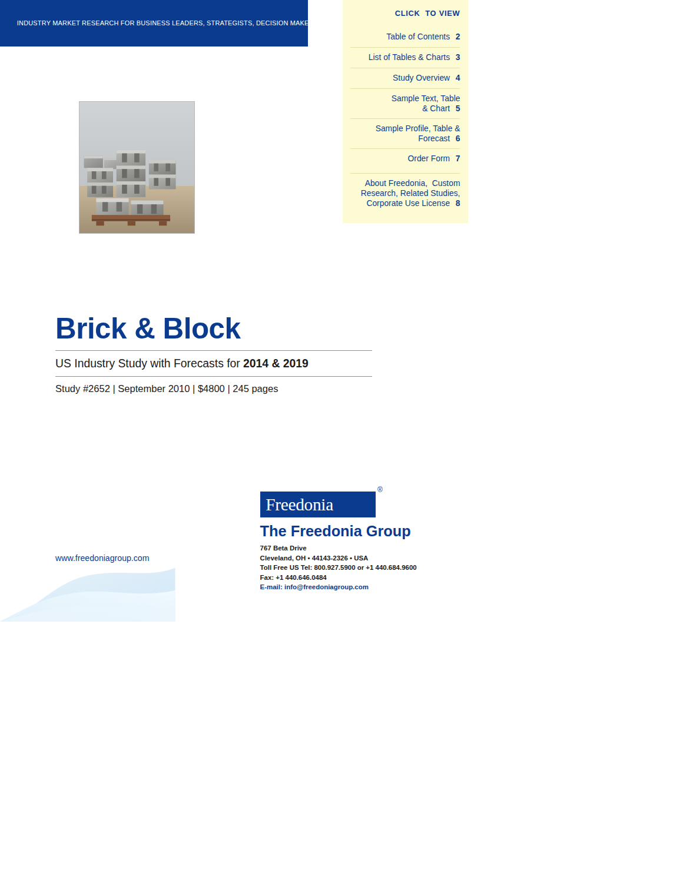INDUSTRY MARKET RESEARCH FOR BUSINESS LEADERS, STRATEGISTS, DECISION MAKERS
CLICK TO VIEW
Table of Contents 2
List of Tables & Charts 3
Study Overview 4
Sample Text, Table
& Chart 5
Sample Profile, Table &
Forecast 6
Order Form 7
About Freedonia, Custom
Research, Related Studies,
Corporate Use License 8
Brick & Block
US Industry Study with Forecasts for 2014 & 2019
Study #2652 | September 2010 | $4800 | 245 pages
www.freedoniagroup.com
® Freedonia
The Freedonia Group
767 Beta Drive
Cleveland, OH • 44143-2326 • USA
Toll Free US Tel: 800.927.5900 or +1 440.684.9600
Fax: +1 440.646.0484
E-mail: info@freedoniagroup.com